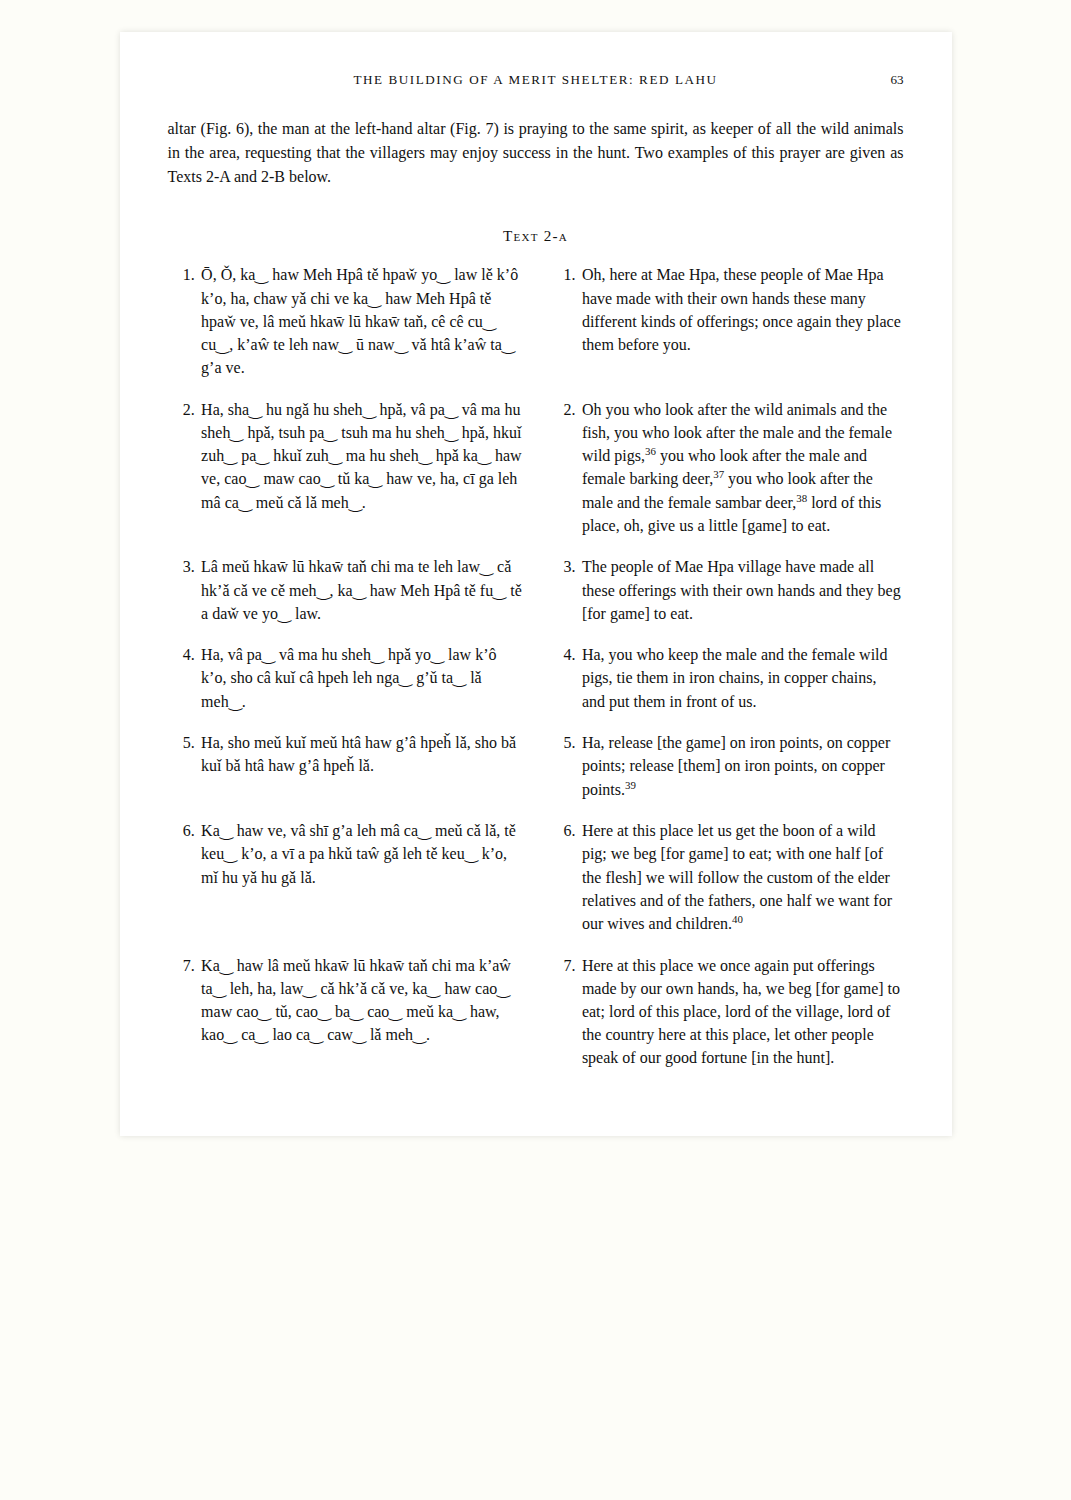The Building of a Merit Shelter: Red Lahu 63
altar (Fig. 6), the man at the left-hand altar (Fig. 7) is praying to the same spirit, as keeper of all the wild animals in the area, requesting that the villagers may enjoy success in the hunt. Two examples of this prayer are given as Texts 2-A and 2-B below.
Text 2-a
Ō, Ǒ, ka‿ haw Meh Hpâ tě hpaw̌ yo‿ law lě k’ô k’o, ha, chaw yǎ chi ve ka‿ haw Meh Hpâ tě hpaw̌ ve, lâ meǔ hkaw̄ lū hkaw̄ taň, cê cê cu‿ cu‿, k’aŵ te leh naw‿ ū naw‿ vǎ htâ k’aŵ ta‿ g’a ve.
Oh, here at Mae Hpa, these people of Mae Hpa have made with their own hands these many different kinds of offerings; once again they place them before you.
Ha, sha‿ hu ngǎ hu sheh‿ hpǎ, vâ pa‿ vâ ma hu sheh‿ hpǎ, tsuh pa‿ tsuh ma hu sheh‿ hpǎ, hkuǐ zuh‿ pa‿ hkuǐ zuh‿ ma hu sheh‿ hpǎ ka‿ haw ve, cao‿ maw cao‿ tǔ ka‿ haw ve, ha, cī ga leh mâ ca‿ meǔ cǎ lǎ meh‿.
Oh you who look after the wild animals and the fish, you who look after the male and the female wild pigs,36 you who look after the male and female barking deer,37 you who look after the male and the female sambar deer,38 lord of this place, oh, give us a little [game] to eat.
Lâ meǔ hkaw̄ lū hkaw̄ taň chi ma te leh law‿ cǎ hk’ǎ cǎ ve cě meh‿, ka‿ haw Meh Hpâ tě fu‿ tě a daw̌ ve yo‿ law.
The people of Mae Hpa village have made all these offerings with their own hands and they beg [for game] to eat.
Ha, vâ pa‿ vâ ma hu sheh‿ hpǎ yo‿ law k’ô k’o, sho câ kuǐ câ hpeh leh nga‿ g’ǔ ta‿ lǎ meh‿.
Ha, you who keep the male and the female wild pigs, tie them in iron chains, in copper chains, and put them in front of us.
Ha, sho meǔ kuǐ meǔ htâ haw g’â hpeȟ lǎ, sho bǎ kuǐ bǎ htâ haw g’â hpeȟ lǎ.
Ha, release [the game] on iron points, on copper points; release [them] on iron points, on copper points.39
Ka‿ haw ve, vâ shī g’a leh mâ ca‿ meǔ cǎ lǎ, tě keu‿ k’o, a vī a pa hkǔ taŵ gǎ leh tě keu‿ k’o, mǐ hu yǎ hu gǎ lǎ.
Here at this place let us get the boon of a wild pig; we beg [for game] to eat; with one half [of the flesh] we will follow the custom of the elder relatives and of the fathers, one half we want for our wives and children.40
Ka‿ haw lâ meǔ hkaw̄ lū hkaw̄ taň chi ma k’aŵ ta‿ leh, ha, law‿ cǎ hk’ǎ cǎ ve, ka‿ haw cao‿ maw cao‿ tǔ, cao‿ ba‿ cao‿ meǔ ka‿ haw, kao‿ ca‿ lao ca‿ caw‿ lǎ meh‿.
Here at this place we once again put offerings made by our own hands, ha, we beg [for game] to eat; lord of this place, lord of the village, lord of the country here at this place, let other people speak of our good fortune [in the hunt].